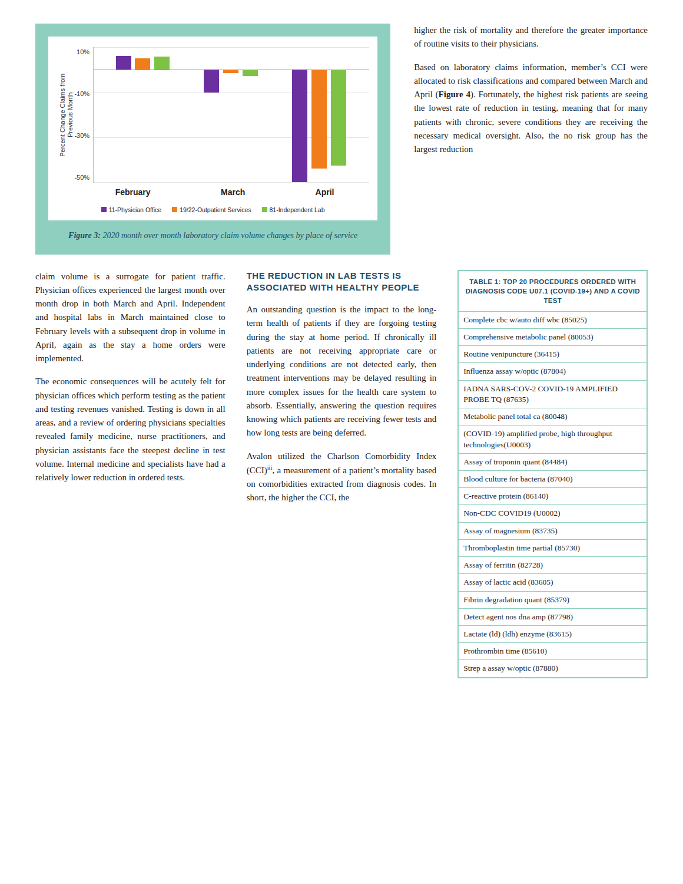Percent Change Claims from
Previous Month
10%
-10%
-30%
-50%
February
March
April
11-Physician Office
19/22-Outpatient Services
81-Independent Lab
Figure 3: 2020 month over month laboratory claim volume changes by place of service
higher the risk of mortality and therefore the greater importance of routine visits to their physicians.
Based on laboratory claims information, member’s CCI were allocated to risk classifications and compared between March and April (Figure 4). Fortunately, the highest risk patients are seeing the lowest rate of reduction in testing, meaning that for many patients with chronic, severe conditions they are receiving the necessary medical oversight. Also, the no risk group has the largest reduction
claim volume is a surrogate for patient traffic. Physician offices experienced the largest month over month drop in both March and April. Independent and hospital labs in March maintained close to February levels with a subsequent drop in volume in April, again as the stay a home orders were implemented.
The economic consequences will be acutely felt for physician offices which perform testing as the patient and testing revenues vanished. Testing is down in all areas, and a review of ordering physicians specialties revealed family medicine, nurse practitioners, and physician assistants face the steepest decline in test volume. Internal medicine and specialists have had a relatively lower reduction in ordered tests.
The reduction in lab tests is associated with healthy people
An outstanding question is the impact to the long-term health of patients if they are forgoing testing during the stay at home period. If chronically ill patients are not receiving appropriate care or underlying conditions are not detected early, then treatment interventions may be delayed resulting in more complex issues for the health care system to absorb. Essentially, answering the question requires knowing which patients are receiving fewer tests and how long tests are being deferred.
Avalon utilized the Charlson Comorbidity Index (CCI)iii, a measurement of a patient’s mortality based on comorbidities extracted from diagnosis codes. In short, the higher the CCI, the
| Table 1: Top 20 Procedures Ordered with Diagnosis Code U07.1 (COVID-19+) and a COVID Test |
| --- |
| Complete cbc w/auto diff wbc (85025) |
| Comprehensive metabolic panel (80053) |
| Routine venipuncture (36415) |
| Influenza assay w/optic (87804) |
| IADNA SARS-COV-2 COVID-19 AMPLIFIED PROBE TQ (87635) |
| Metabolic panel total ca (80048) |
| (COVID-19) amplified probe, high throughput technologies(U0003) |
| Assay of troponin quant (84484) |
| Blood culture for bacteria (87040) |
| C-reactive protein (86140) |
| Non-CDC COVID19 (U0002) |
| Assay of magnesium (83735) |
| Thromboplastin time partial (85730) |
| Assay of ferritin (82728) |
| Assay of lactic acid (83605) |
| Fibrin degradation quant (85379) |
| Detect agent nos dna amp (87798) |
| Lactate (ld) (ldh) enzyme (83615) |
| Prothrombin time (85610) |
| Strep a assay w/optic (87880) |